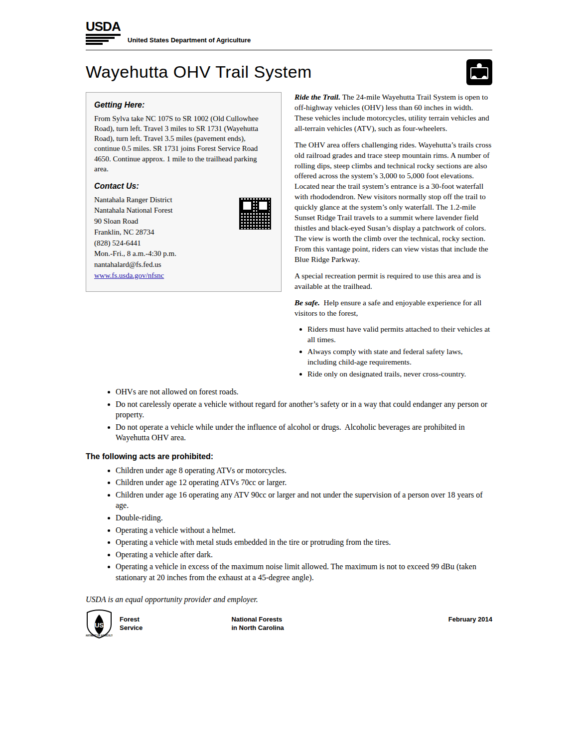USDA
United States Department of Agriculture
Wayehutta OHV Trail System
Getting Here:
From Sylva take NC 107S to SR 1002 (Old Cullowhee Road), turn left. Travel 3 miles to SR 1731 (Wayehutta Road), turn left. Travel 3.5 miles (pavement ends), continue 0.5 miles. SR 1731 joins Forest Service Road 4650. Continue approx. 1 mile to the trailhead parking area.
Contact Us:
Nantahala Ranger District
Nantahala National Forest
90 Sloan Road
Franklin, NC 28734
(828) 524-6441
Mon.-Fri., 8 a.m.-4:30 p.m.
nantahalard@fs.fed.us
www.fs.usda.gov/nfsnc
Ride the Trail. The 24-mile Wayehutta Trail System is open to off-highway vehicles (OHV) less than 60 inches in width. These vehicles include motorcycles, utility terrain vehicles and all-terrain vehicles (ATV), such as four-wheelers.
The OHV area offers challenging rides. Wayehutta’s trails cross old railroad grades and trace steep mountain rims. A number of rolling dips, steep climbs and technical rocky sections are also offered across the system’s 3,000 to 5,000 foot elevations. Located near the trail system’s entrance is a 30-foot waterfall with rhododendron. New visitors normally stop off the trail to quickly glance at the system’s only waterfall. The 1.2-mile Sunset Ridge Trail travels to a summit where lavender field thistles and black-eyed Susan’s display a patchwork of colors. The view is worth the climb over the technical, rocky section. From this vantage point, riders can view vistas that include the Blue Ridge Parkway.
A special recreation permit is required to use this area and is available at the trailhead.
Be safe. Help ensure a safe and enjoyable experience for all visitors to the forest,
Riders must have valid permits attached to their vehicles at all times.
Always comply with state and federal safety laws, including child-age requirements.
Ride only on designated trails, never cross-country.
OHVs are not allowed on forest roads.
Do not carelessly operate a vehicle without regard for another’s safety or in a way that could endanger any person or property.
Do not operate a vehicle while under the influence of alcohol or drugs. Alcoholic beverages are prohibited in Wayehutta OHV area.
The following acts are prohibited:
Children under age 8 operating ATVs or motorcycles.
Children under age 12 operating ATVs 70cc or larger.
Children under age 16 operating any ATV 90cc or larger and not under the supervision of a person over 18 years of age.
Double-riding.
Operating a vehicle without a helmet.
Operating a vehicle with metal studs embedded in the tire or protruding from the tires.
Operating a vehicle after dark.
Operating a vehicle in excess of the maximum noise limit allowed. The maximum is not to exceed 99 dBu (taken stationary at 20 inches from the exhaust at a 45-degree angle).
USDA is an equal opportunity provider and employer.
US DEPARTMENT OF AGRICULTURE
Forest
Service
National Forests
in North Carolina
February 2014